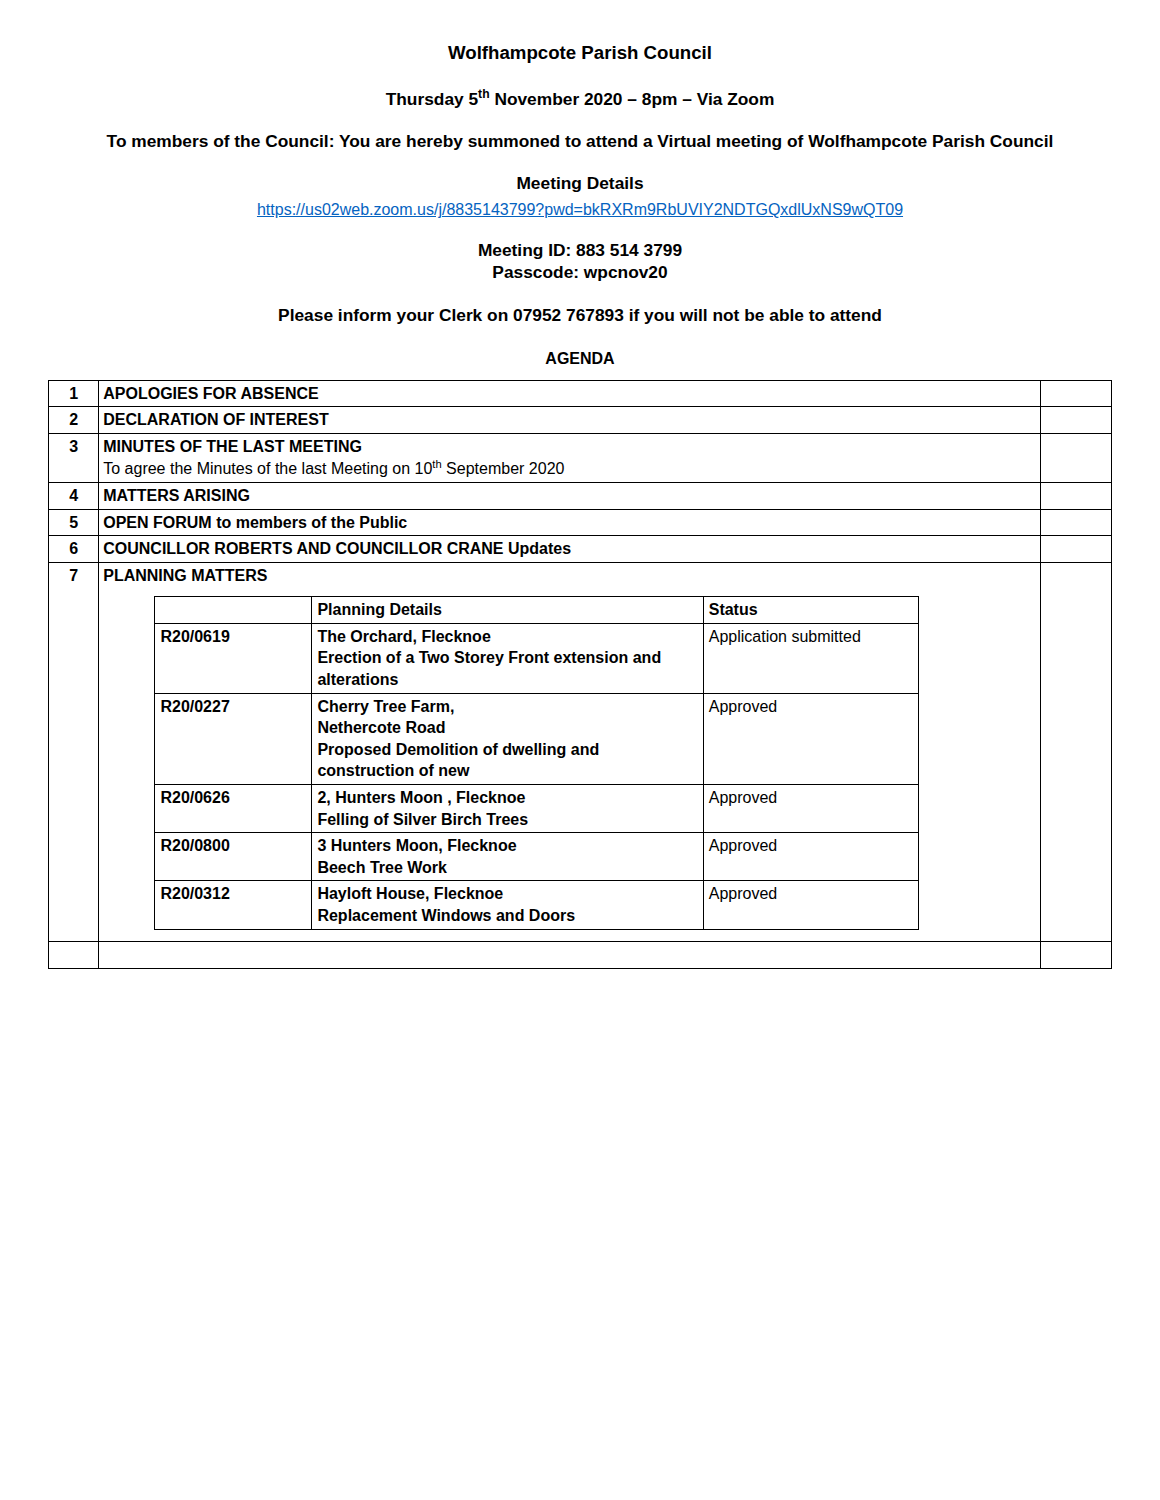Wolfhampcote Parish Council
Thursday 5th November 2020 – 8pm – Via Zoom
To members of the Council: You are hereby summoned to attend a Virtual meeting of Wolfhampcote Parish Council
Meeting Details
https://us02web.zoom.us/j/8835143799?pwd=bkRXRm9RbUVIY2NDTGQxdlUxNS9wQT09
Meeting ID: 883 514 3799
Passcode: wpcnov20
Please inform your Clerk on 07952 767893 if you will not be able to attend
AGENDA
| 1 | APOLOGIES FOR ABSENCE | |
| 2 | DECLARATION OF INTEREST | |
| 3 | MINUTES OF THE LAST MEETING To agree the Minutes of the last Meeting on 10 th September 2020 | |
| 4 | MATTERS ARISING | |
| 5 | OPEN FORUM to members of the Public | |
| 6 | COUNCILLOR ROBERTS AND COUNCILLOR CRANE Updates | |
| 7 | PLANNING MATTERS / / Planning Details / Status / / R20/0619 / The Orchard, Flecknoe Erection of a Two Storey Front extension and alterations / Application submitted / / R20/0227 / Cherry Tree Farm, Nethercote Road Proposed Demolition of dwelling and construction of new / Approved / / R20/0626 / 2, Hunters Moon , Flecknoe Felling of Silver Birch Trees / Approved / / R20/0800 / 3 Hunters Moon, Flecknoe Beech Tree Work / Approved / / R20/0312 / Hayloft House, Flecknoe Replacement Windows and Doors / Approved / | |